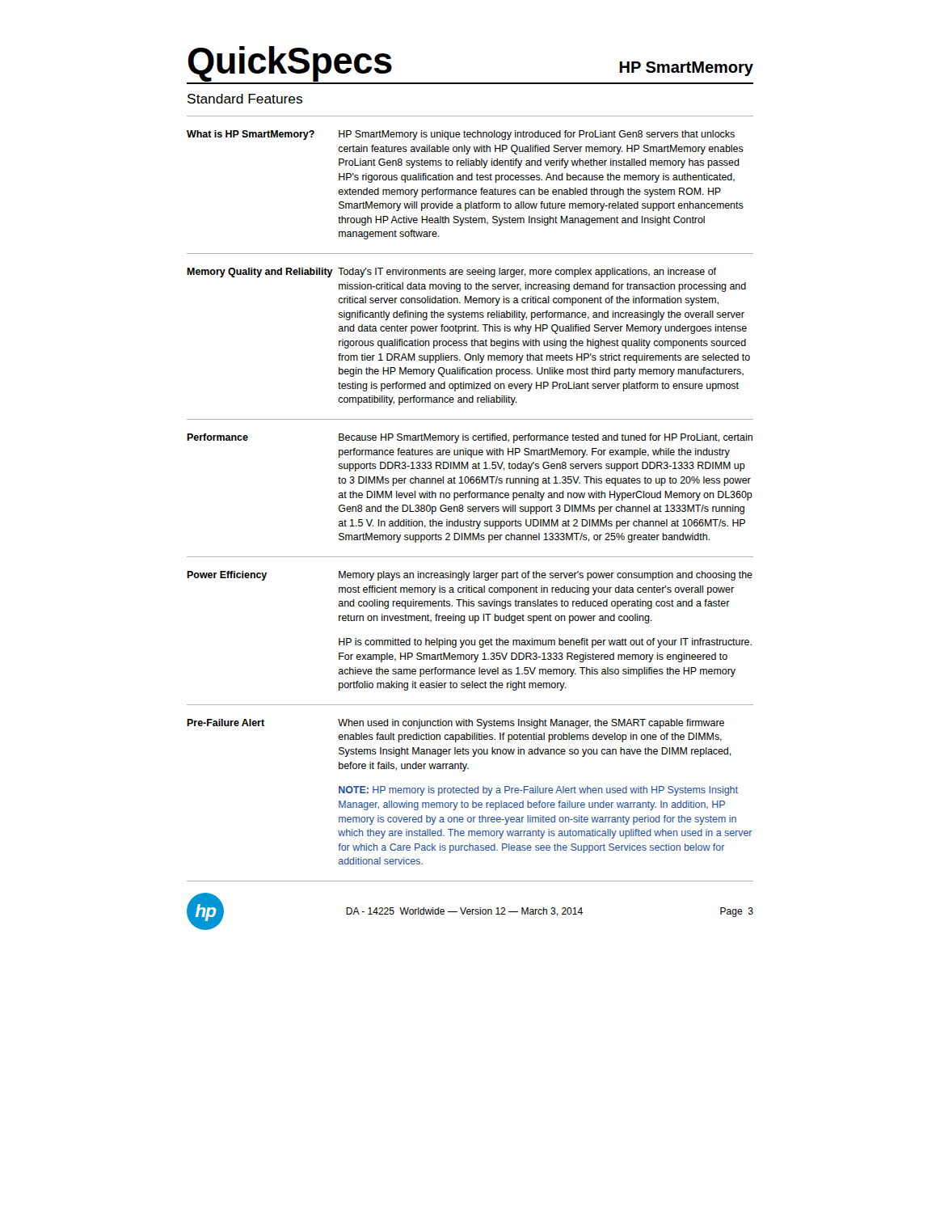QuickSpecs
HP SmartMemory
Standard Features
| What is HP SmartMemory? | HP SmartMemory is unique technology introduced for ProLiant Gen8 servers that unlocks certain features available only with HP Qualified Server memory. HP SmartMemory enables ProLiant Gen8 systems to reliably identify and verify whether installed memory has passed HP's rigorous qualification and test processes. And because the memory is authenticated, extended memory performance features can be enabled through the system ROM. HP SmartMemory will provide a platform to allow future memory-related support enhancements through HP Active Health System, System Insight Management and Insight Control management software. |
| Memory Quality and Reliability | Today's IT environments are seeing larger, more complex applications, an increase of mission-critical data moving to the server, increasing demand for transaction processing and critical server consolidation. Memory is a critical component of the information system, significantly defining the systems reliability, performance, and increasingly the overall server and data center power footprint. This is why HP Qualified Server Memory undergoes intense rigorous qualification process that begins with using the highest quality components sourced from tier 1 DRAM suppliers. Only memory that meets HP's strict requirements are selected to begin the HP Memory Qualification process. Unlike most third party memory manufacturers, testing is performed and optimized on every HP ProLiant server platform to ensure upmost compatibility, performance and reliability. |
| Performance | Because HP SmartMemory is certified, performance tested and tuned for HP ProLiant, certain performance features are unique with HP SmartMemory. For example, while the industry supports DDR3-1333 RDIMM at 1.5V, today's Gen8 servers support DDR3-1333 RDIMM up to 3 DIMMs per channel at 1066MT/s running at 1.35V. This equates to up to 20% less power at the DIMM level with no performance penalty and now with HyperCloud Memory on DL360p Gen8 and the DL380p Gen8 servers will support 3 DIMMs per channel at 1333MT/s running at 1.5 V. In addition, the industry supports UDIMM at 2 DIMMs per channel at 1066MT/s. HP SmartMemory supports 2 DIMMs per channel 1333MT/s, or 25% greater bandwidth. |
| Power Efficiency | Memory plays an increasingly larger part of the server's power consumption and choosing the most efficient memory is a critical component in reducing your data center's overall power and cooling requirements. This savings translates to reduced operating cost and a faster return on investment, freeing up IT budget spent on power and cooling. HP is committed to helping you get the maximum benefit per watt out of your IT infrastructure. For example, HP SmartMemory 1.35V DDR3-1333 Registered memory is engineered to achieve the same performance level as 1.5V memory. This also simplifies the HP memory portfolio making it easier to select the right memory. |
| Pre-Failure Alert | When used in conjunction with Systems Insight Manager, the SMART capable firmware enables fault prediction capabilities. If potential problems develop in one of the DIMMs, Systems Insight Manager lets you know in advance so you can have the DIMM replaced, before it fails, under warranty. NOTE: HP memory is protected by a Pre-Failure Alert when used with HP Systems Insight Manager, allowing memory to be replaced before failure under warranty. In addition, HP memory is covered by a one or three-year limited on-site warranty period for the system in which they are installed. The memory warranty is automatically uplifted when used in a server for which a Care Pack is purchased. Please see the Support Services section below for additional services. |
hp
DA - 14225 Worldwide — Version 12 — March 3, 2014
Page 3